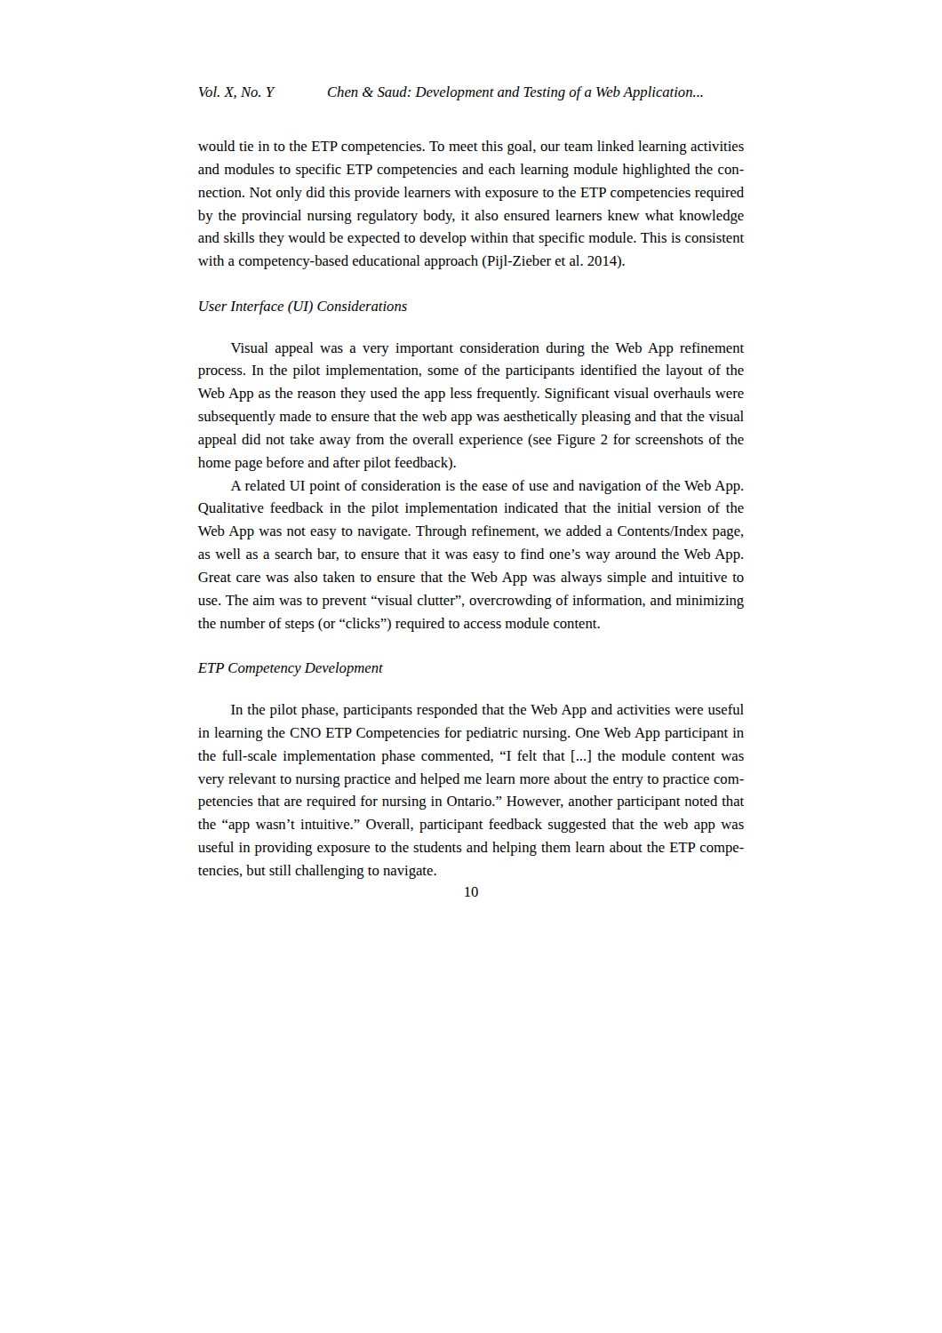Vol. X, No. Y Chen & Saud: Development and Testing of a Web Application...
would tie in to the ETP competencies. To meet this goal, our team linked learning activities and modules to specific ETP competencies and each learning module highlighted the connection. Not only did this provide learners with exposure to the ETP competencies required by the provincial nursing regulatory body, it also ensured learners knew what knowledge and skills they would be expected to develop within that specific module. This is consistent with a competency-based educational approach (Pijl-Zieber et al. 2014).
User Interface (UI) Considerations
Visual appeal was a very important consideration during the Web App refinement process. In the pilot implementation, some of the participants identified the layout of the Web App as the reason they used the app less frequently. Significant visual overhauls were subsequently made to ensure that the web app was aesthetically pleasing and that the visual appeal did not take away from the overall experience (see Figure 2 for screenshots of the home page before and after pilot feedback).
A related UI point of consideration is the ease of use and navigation of the Web App. Qualitative feedback in the pilot implementation indicated that the initial version of the Web App was not easy to navigate. Through refinement, we added a Contents/Index page, as well as a search bar, to ensure that it was easy to find one’s way around the Web App. Great care was also taken to ensure that the Web App was always simple and intuitive to use. The aim was to prevent “visual clutter”, overcrowding of information, and minimizing the number of steps (or “clicks”) required to access module content.
ETP Competency Development
In the pilot phase, participants responded that the Web App and activities were useful in learning the CNO ETP Competencies for pediatric nursing. One Web App participant in the full-scale implementation phase commented, “I felt that [...] the module content was very relevant to nursing practice and helped me learn more about the entry to practice competencies that are required for nursing in Ontario.” However, another participant noted that the “app wasn’t intuitive.” Overall, participant feedback suggested that the web app was useful in providing exposure to the students and helping them learn about the ETP competencies, but still challenging to navigate.
10